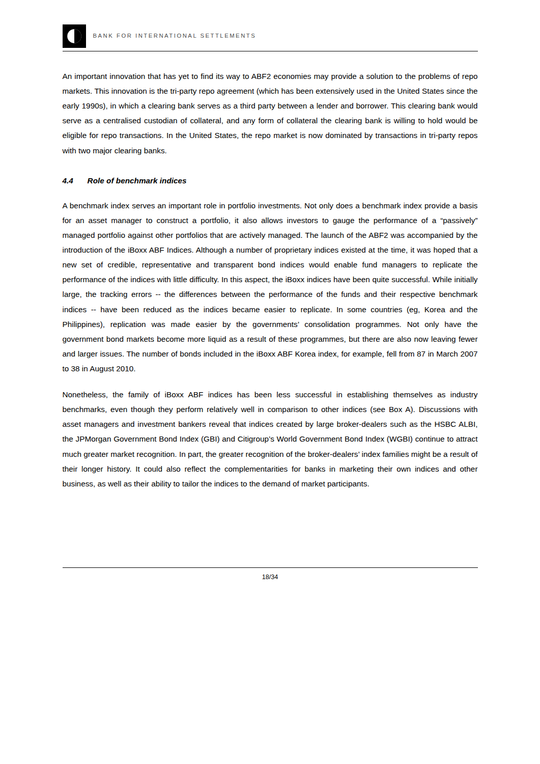Bank for International Settlements
An important innovation that has yet to find its way to ABF2 economies may provide a solution to the problems of repo markets. This innovation is the tri-party repo agreement (which has been extensively used in the United States since the early 1990s), in which a clearing bank serves as a third party between a lender and borrower. This clearing bank would serve as a centralised custodian of collateral, and any form of collateral the clearing bank is willing to hold would be eligible for repo transactions. In the United States, the repo market is now dominated by transactions in tri-party repos with two major clearing banks.
4.4 Role of benchmark indices
A benchmark index serves an important role in portfolio investments. Not only does a benchmark index provide a basis for an asset manager to construct a portfolio, it also allows investors to gauge the performance of a “passively” managed portfolio against other portfolios that are actively managed. The launch of the ABF2 was accompanied by the introduction of the iBoxx ABF Indices. Although a number of proprietary indices existed at the time, it was hoped that a new set of credible, representative and transparent bond indices would enable fund managers to replicate the performance of the indices with little difficulty. In this aspect, the iBoxx indices have been quite successful. While initially large, the tracking errors -- the differences between the performance of the funds and their respective benchmark indices -- have been reduced as the indices became easier to replicate. In some countries (eg, Korea and the Philippines), replication was made easier by the governments’ consolidation programmes. Not only have the government bond markets become more liquid as a result of these programmes, but there are also now leaving fewer and larger issues. The number of bonds included in the iBoxx ABF Korea index, for example, fell from 87 in March 2007 to 38 in August 2010.
Nonetheless, the family of iBoxx ABF indices has been less successful in establishing themselves as industry benchmarks, even though they perform relatively well in comparison to other indices (see Box A). Discussions with asset managers and investment bankers reveal that indices created by large broker-dealers such as the HSBC ALBI, the JPMorgan Government Bond Index (GBI) and Citigroup’s World Government Bond Index (WGBI) continue to attract much greater market recognition. In part, the greater recognition of the broker-dealers’ index families might be a result of their longer history. It could also reflect the complementarities for banks in marketing their own indices and other business, as well as their ability to tailor the indices to the demand of market participants.
18/34